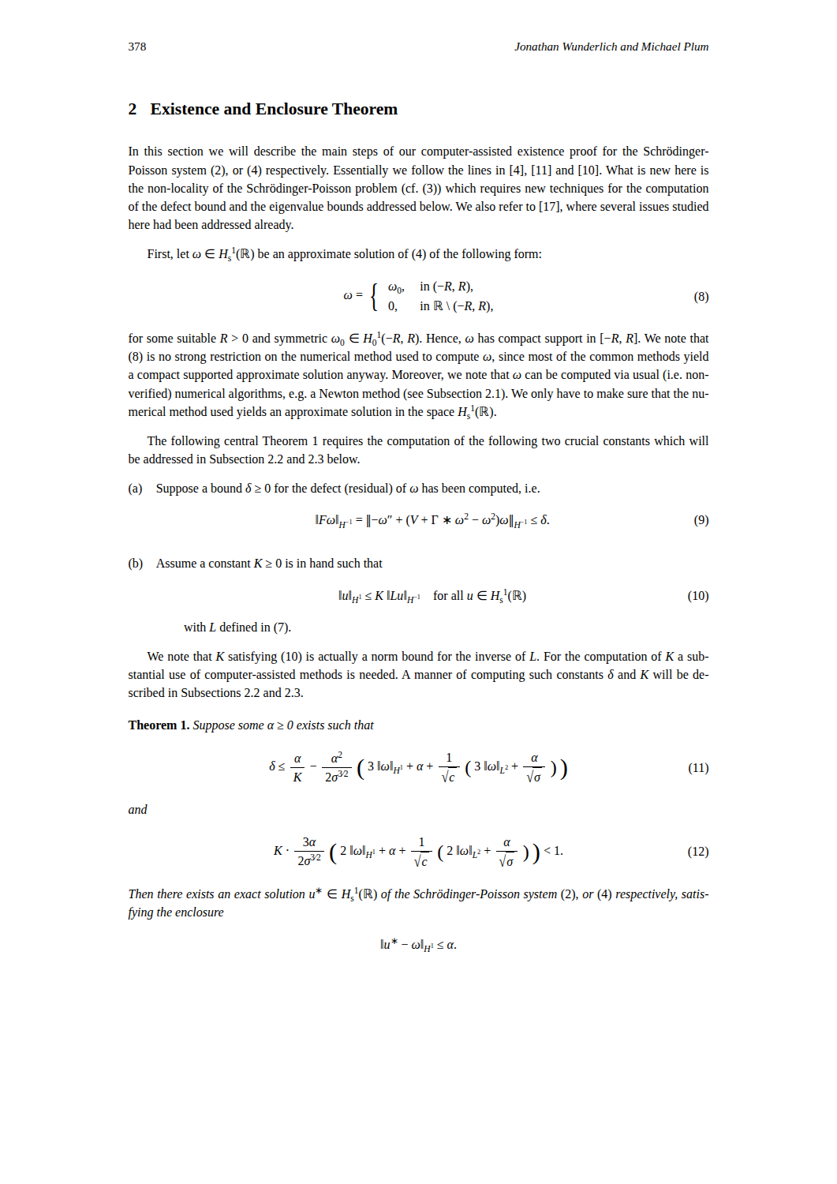378 Jonathan Wunderlich and Michael Plum
2 Existence and Enclosure Theorem
In this section we will describe the main steps of our computer-assisted existence proof for the Schrödinger-Poisson system (2), or (4) respectively. Essentially we follow the lines in [4], [11] and [10]. What is new here is the non-locality of the Schrödinger-Poisson problem (cf. (3)) which requires new techniques for the computation of the defect bound and the eigenvalue bounds addressed below. We also refer to [17], where several issues studied here had been addressed already.
First, let ω ∈ Hs1(ℝ) be an approximate solution of (4) of the following form:
ω = { ω0, in (−R, R), 0, in ℝ \ (−R, R),
(8)
for some suitable R > 0 and symmetric ω0 ∈ H01(−R, R). Hence, ω has compact support in [−R, R]. We note that (8) is no strong restriction on the numerical method used to compute ω, since most of the common methods yield a compact supported approximate solution anyway. Moreover, we note that ω can be computed via usual (i.e. non-verified) numerical algorithms, e.g. a Newton method (see Subsection 2.1). We only have to make sure that the numerical method used yields an approximate solution in the space Hs1(ℝ).
The following central Theorem 1 requires the computation of the following two crucial constants which will be addressed in Subsection 2.2 and 2.3 below.
(a)
Suppose a bound δ ≥ 0 for the defect (residual) of ω has been computed, i.e.
‖Fω‖H−1 = ‖−ω″ + (V + Γ ∗ ω2 − ω2)ω‖H−1 ≤ δ.
(9)
(b)
Assume a constant K ≥ 0 is in hand such that
‖u‖H1 ≤ K ‖Lu‖H−1 for all u ∈ Hs1(ℝ)
(10)
with L defined in (7).
We note that K satisfying (10) is actually a norm bound for the inverse of L. For the computation of K a substantial use of computer-assisted methods is needed. A manner of computing such constants δ and K will be described in Subsections 2.2 and 2.3.
Theorem 1. Suppose some α ≥ 0 exists such that
δ ≤ αK − α22σ3⁄2 ( 3 ‖ω‖H1 + α + 1√c ( 3 ‖ω‖L2 + α√σ ) )
(11)
and
K · 3α 2σ3⁄2 ( 2 ‖ω‖H1 + α + 1√c ( 2 ‖ω‖L2 + α√σ ) ) < 1.
(12)
Then there exists an exact solution u∗ ∈ Hs1(ℝ) of the Schrödinger-Poisson system (2), or (4) respectively, satisfying the enclosure
‖u∗ − ω‖H1 ≤ α.